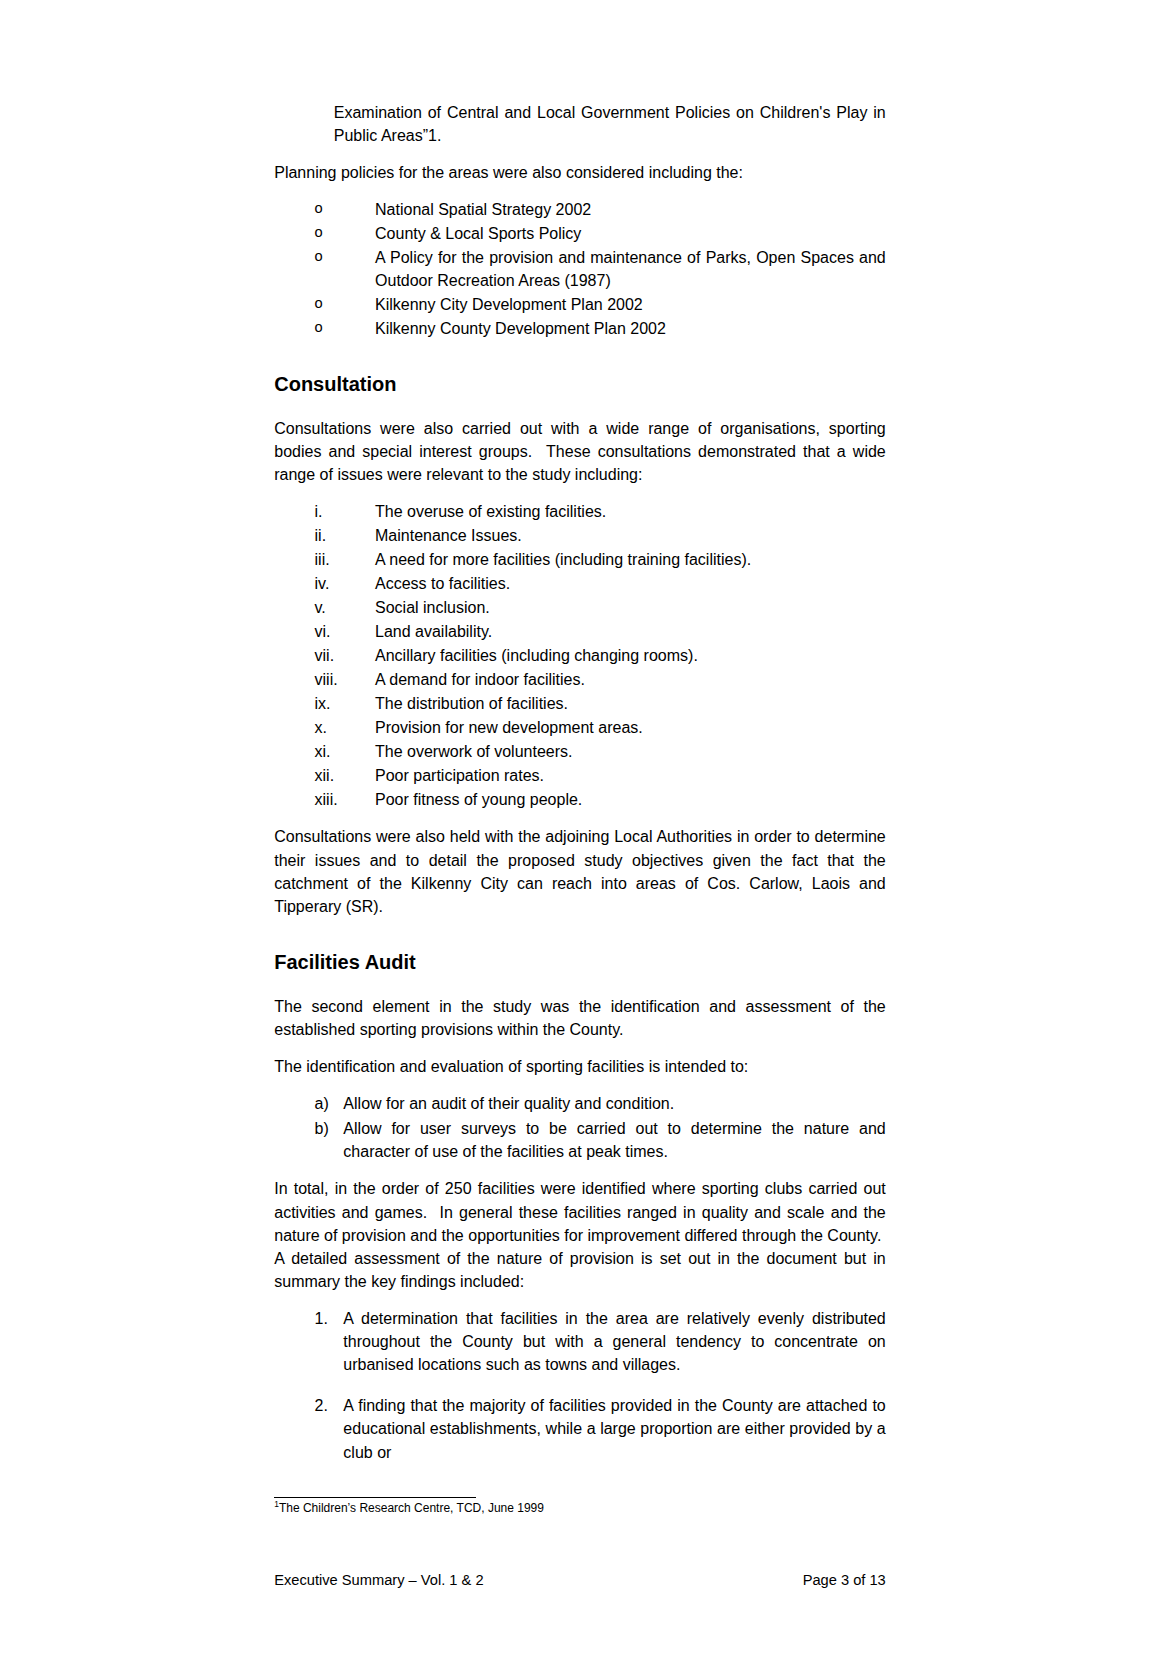Examination of Central and Local Government Policies on Children's Play in Public Areas”1.
Planning policies for the areas were also considered including the:
National Spatial Strategy 2002
County & Local Sports Policy
A Policy for the provision and maintenance of Parks, Open Spaces and Outdoor Recreation Areas (1987)
Kilkenny City Development Plan 2002
Kilkenny County Development Plan 2002
Consultation
Consultations were also carried out with a wide range of organisations, sporting bodies and special interest groups. These consultations demonstrated that a wide range of issues were relevant to the study including:
The overuse of existing facilities.
Maintenance Issues.
A need for more facilities (including training facilities).
Access to facilities.
Social inclusion.
Land availability.
Ancillary facilities (including changing rooms).
A demand for indoor facilities.
The distribution of facilities.
Provision for new development areas.
The overwork of volunteers.
Poor participation rates.
Poor fitness of young people.
Consultations were also held with the adjoining Local Authorities in order to determine their issues and to detail the proposed study objectives given the fact that the catchment of the Kilkenny City can reach into areas of Cos. Carlow, Laois and Tipperary (SR).
Facilities Audit
The second element in the study was the identification and assessment of the established sporting provisions within the County.
The identification and evaluation of sporting facilities is intended to:
Allow for an audit of their quality and condition.
Allow for user surveys to be carried out to determine the nature and character of use of the facilities at peak times.
In total, in the order of 250 facilities were identified where sporting clubs carried out activities and games. In general these facilities ranged in quality and scale and the nature of provision and the opportunities for improvement differed through the County. A detailed assessment of the nature of provision is set out in the document but in summary the key findings included:
A determination that facilities in the area are relatively evenly distributed throughout the County but with a general tendency to concentrate on urbanised locations such as towns and villages.
A finding that the majority of facilities provided in the County are attached to educational establishments, while a large proportion are either provided by a club or
1The Children’s Research Centre, TCD, June 1999
Executive Summary – Vol. 1 & 2 Page 3 of 13